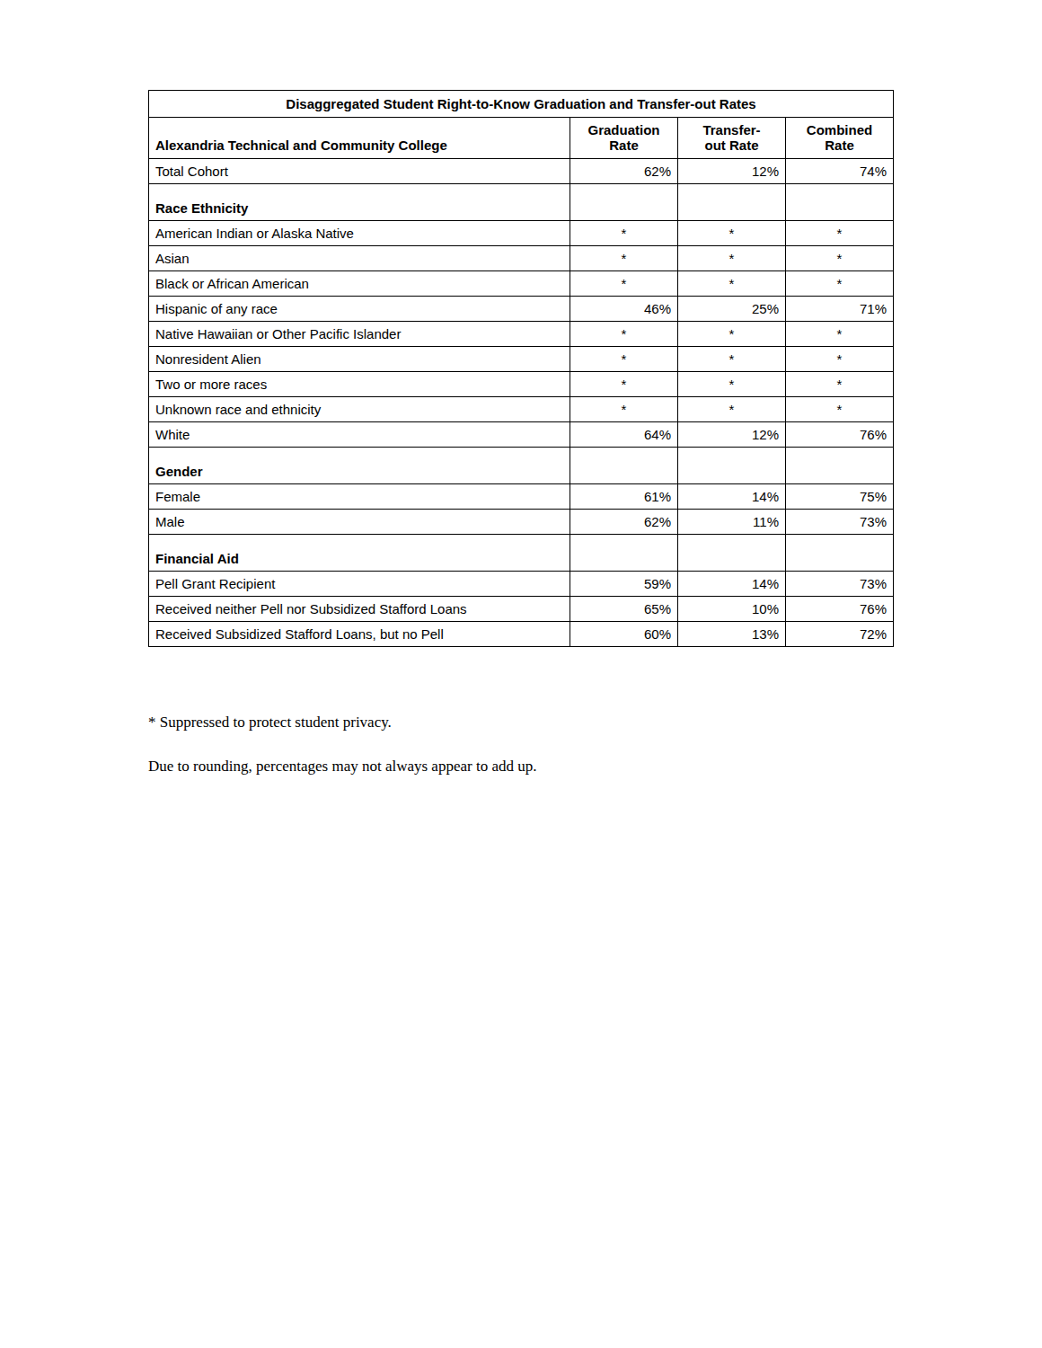Disaggregated Student Right-to-Know Graduation and Transfer-out Rates
| Alexandria Technical and Community College | Graduation Rate | Transfer- out Rate | Combined Rate |
| --- | --- | --- | --- |
| Total Cohort | 62% | 12% | 74% |
| Race Ethnicity | | | |
| American Indian or Alaska Native | * | * | * |
| Asian | * | * | * |
| Black or African American | * | * | * |
| Hispanic of any race | 46% | 25% | 71% |
| Native Hawaiian or Other Pacific Islander | * | * | * |
| Nonresident Alien | * | * | * |
| Two or more races | * | * | * |
| Unknown race and ethnicity | * | * | * |
| White | 64% | 12% | 76% |
| Gender | | | |
| Female | 61% | 14% | 75% |
| Male | 62% | 11% | 73% |
| Financial Aid | | | |
| Pell Grant Recipient | 59% | 14% | 73% |
| Received neither Pell nor Subsidized Stafford Loans | 65% | 10% | 76% |
| Received Subsidized Stafford Loans, but no Pell | 60% | 13% | 72% |
* Suppressed to protect student privacy.
Due to rounding, percentages may not always appear to add up.